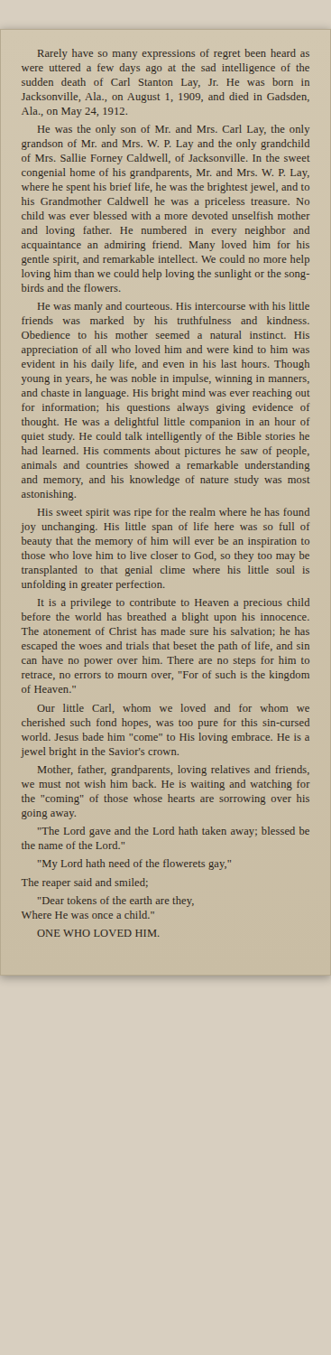Rarely have so many expressions of regret been heard as were uttered a few days ago at the sad intelligence of the sudden death of Carl Stanton Lay, Jr. He was born in Jacksonville, Ala., on August 1, 1909, and died in Gadsden, Ala., on May 24, 1912.
He was the only son of Mr. and Mrs. Carl Lay, the only grandson of Mr. and Mrs. W. P. Lay and the only grandchild of Mrs. Sallie Forney Caldwell, of Jacksonville. In the sweet congenial home of his grandparents, Mr. and Mrs. W. P. Lay, where he spent his brief life, he was the brightest jewel, and to his Grandmother Caldwell he was a priceless treasure. No child was ever blessed with a more devoted unselfish mother and loving father. He numbered in every neighbor and acquaintance an admiring friend. Many loved him for his gentle spirit, and remarkable intellect. We could no more help loving him than we could help loving the sunlight or the song-birds and the flowers.
He was manly and courteous. His intercourse with his little friends was marked by his truthfulness and kindness. Obedience to his mother seemed a natural instinct. His appreciation of all who loved him and were kind to him was evident in his daily life, and even in his last hours. Though young in years, he was noble in impulse, winning in manners, and chaste in language. His bright mind was ever reaching out for information; his questions always giving evidence of thought. He was a delightful little companion in an hour of quiet study. He could talk intelligently of the Bible stories he had learned. His comments about pictures he saw of people, animals and countries showed a remarkable understanding and memory, and his knowledge of nature study was most astonishing.
His sweet spirit was ripe for the realm where he has found joy unchanging. His little span of life here was so full of beauty that the memory of him will ever be an inspiration to those who love him to live closer to God, so they too may be transplanted to that genial clime where his little soul is unfolding in greater perfection.
It is a privilege to contribute to Heaven a precious child before the world has breathed a blight upon his innocence. The atonement of Christ has made sure his salvation; he has escaped the woes and trials that beset the path of life, and sin can have no power over him. There are no steps for him to retrace, no errors to mourn over, "For of such is the kingdom of Heaven."
Our little Carl, whom we loved and for whom we cherished such fond hopes, was too pure for this sin-cursed world. Jesus bade him "come" to His loving embrace. He is a jewel bright in the Savior's crown.
Mother, father, grandparents, loving relatives and friends, we must not wish him back. He is waiting and watching for the "coming" of those whose hearts are sorrowing over his going away.
"The Lord gave and the Lord hath taken away; blessed be the name of the Lord."
"My Lord hath need of the flowerets gay,"
The reaper said and smiled;
"Dear tokens of the earth are they,
Where He was once a child."
ONE WHO LOVED HIM.